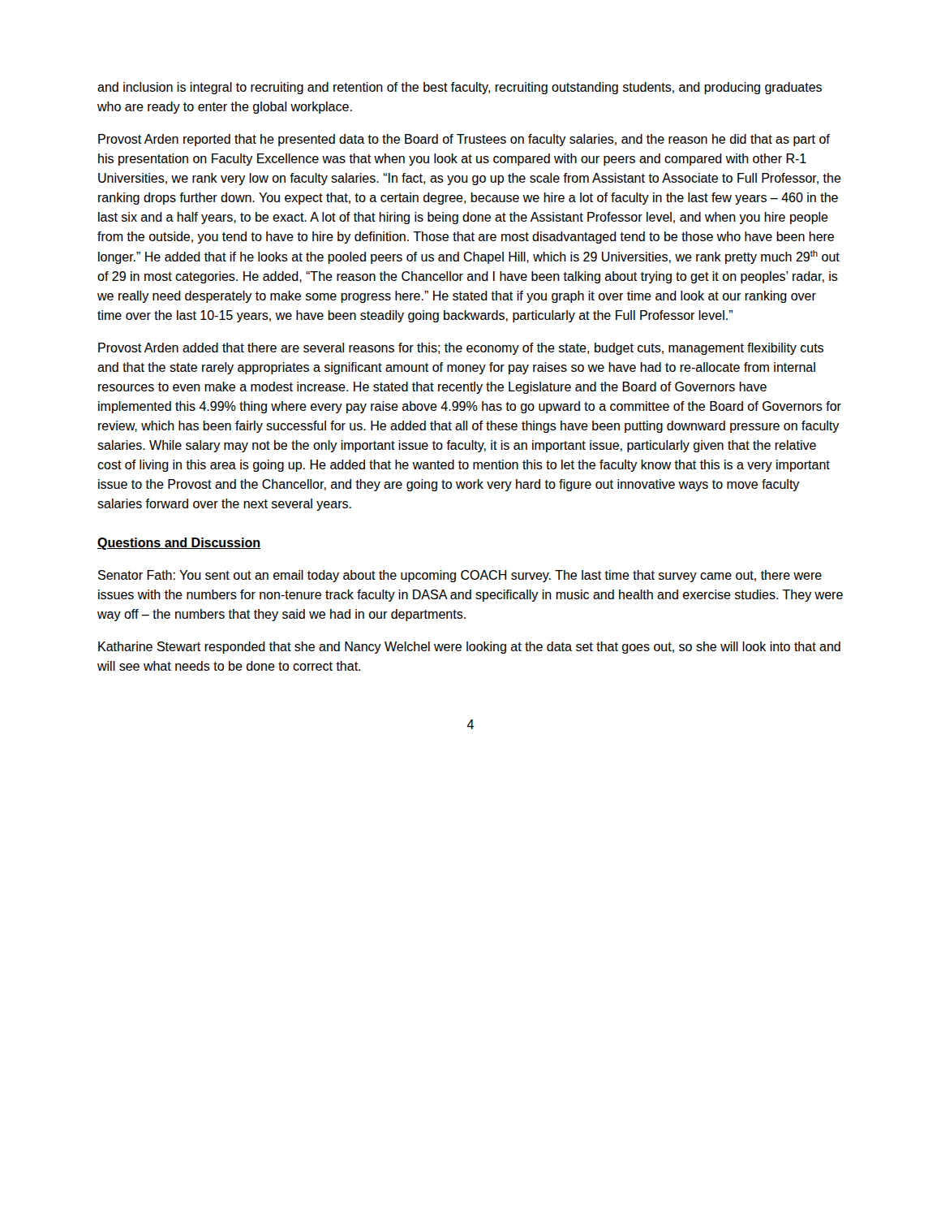and inclusion is integral to recruiting and retention of the best faculty, recruiting outstanding students, and producing graduates who are ready to enter the global workplace.
Provost Arden reported that he presented data to the Board of Trustees on faculty salaries, and the reason he did that as part of his presentation on Faculty Excellence was that when you look at us compared with our peers and compared with other R-1 Universities, we rank very low on faculty salaries. “In fact, as you go up the scale from Assistant to Associate to Full Professor, the ranking drops further down. You expect that, to a certain degree, because we hire a lot of faculty in the last few years – 460 in the last six and a half years, to be exact. A lot of that hiring is being done at the Assistant Professor level, and when you hire people from the outside, you tend to have to hire by definition. Those that are most disadvantaged tend to be those who have been here longer.” He added that if he looks at the pooled peers of us and Chapel Hill, which is 29 Universities, we rank pretty much 29th out of 29 in most categories. He added, “The reason the Chancellor and I have been talking about trying to get it on peoples’ radar, is we really need desperately to make some progress here.” He stated that if you graph it over time and look at our ranking over time over the last 10-15 years, we have been steadily going backwards, particularly at the Full Professor level.”
Provost Arden added that there are several reasons for this; the economy of the state, budget cuts, management flexibility cuts and that the state rarely appropriates a significant amount of money for pay raises so we have had to re-allocate from internal resources to even make a modest increase. He stated that recently the Legislature and the Board of Governors have implemented this 4.99% thing where every pay raise above 4.99% has to go upward to a committee of the Board of Governors for review, which has been fairly successful for us. He added that all of these things have been putting downward pressure on faculty salaries. While salary may not be the only important issue to faculty, it is an important issue, particularly given that the relative cost of living in this area is going up. He added that he wanted to mention this to let the faculty know that this is a very important issue to the Provost and the Chancellor, and they are going to work very hard to figure out innovative ways to move faculty salaries forward over the next several years.
Questions and Discussion
Senator Fath: You sent out an email today about the upcoming COACH survey. The last time that survey came out, there were issues with the numbers for non-tenure track faculty in DASA and specifically in music and health and exercise studies. They were way off – the numbers that they said we had in our departments.
Katharine Stewart responded that she and Nancy Welchel were looking at the data set that goes out, so she will look into that and will see what needs to be done to correct that.
4